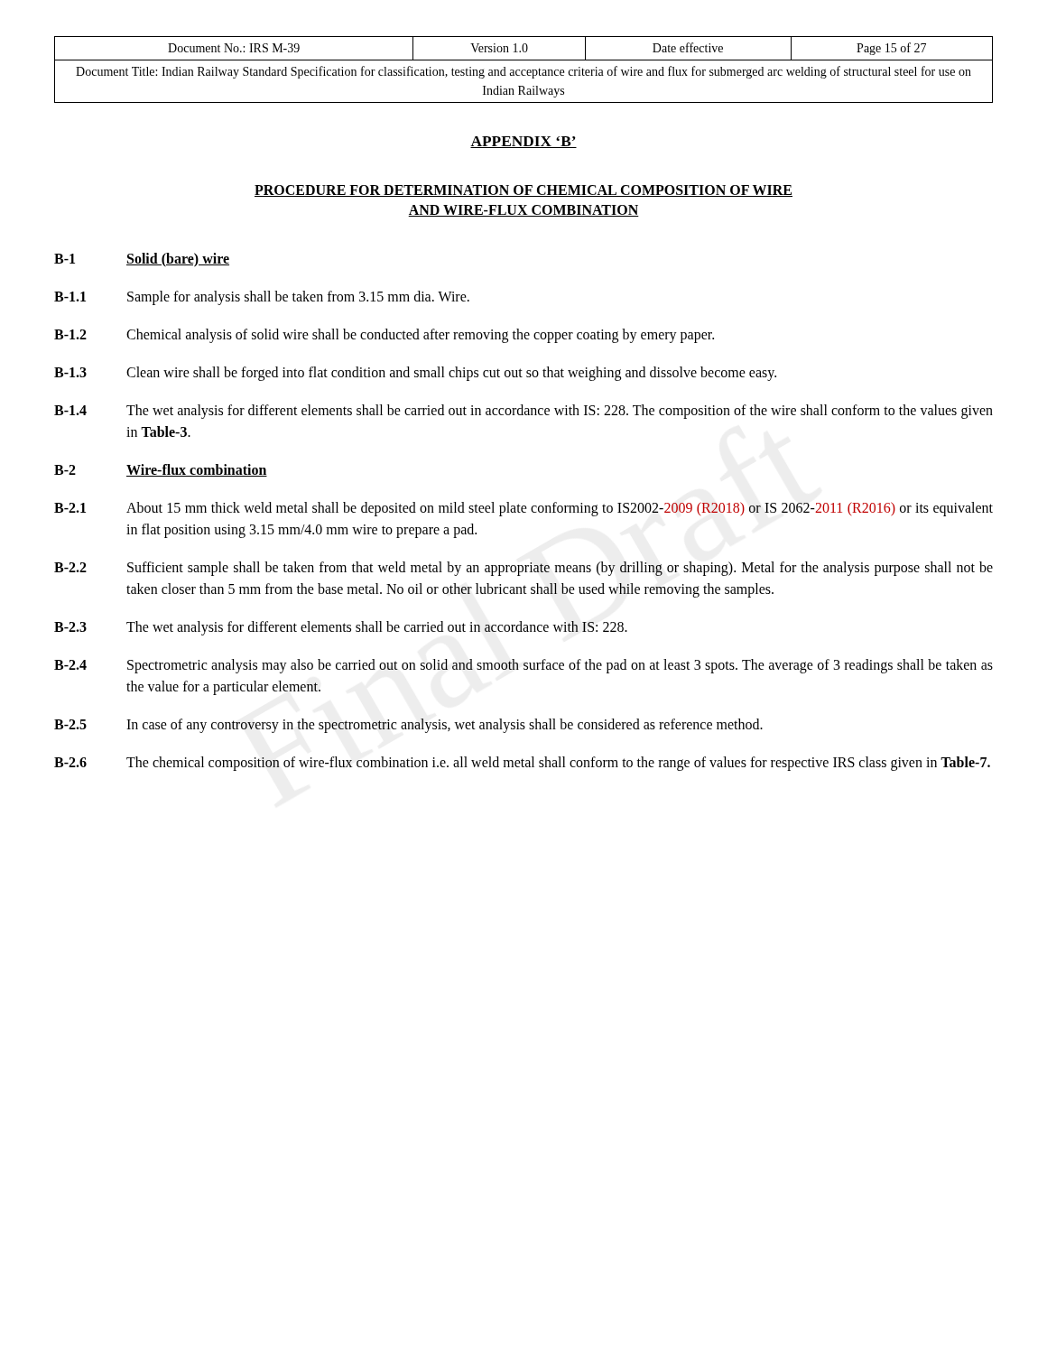Final Draft
| Document No.: IRS M-39 | Version 1.0 | Date effective | Page 15 of 27 |
| Document Title: Indian Railway Standard Specification for classification, testing and acceptance criteria of wire and flux for submerged arc welding of structural steel for use on Indian Railways |
APPENDIX ‘B’
PROCEDURE FOR DETERMINATION OF CHEMICAL COMPOSITION OF WIRE
AND WIRE-FLUX COMBINATION
B-1
Solid (bare) wire
B-1.1
Sample for analysis shall be taken from 3.15 mm dia. Wire.
B-1.2
Chemical analysis of solid wire shall be conducted after removing the copper coating by emery paper.
B-1.3
Clean wire shall be forged into flat condition and small chips cut out so that weighing and dissolve become easy.
B-1.4
The wet analysis for different elements shall be carried out in accordance with IS: 228. The composition of the wire shall conform to the values given in Table-3.
B-2
Wire-flux combination
B-2.1
About 15 mm thick weld metal shall be deposited on mild steel plate conforming to IS2002-2009 (R2018) or IS 2062-2011 (R2016) or its equivalent in flat position using 3.15 mm/4.0 mm wire to prepare a pad.
B-2.2
Sufficient sample shall be taken from that weld metal by an appropriate means (by drilling or shaping). Metal for the analysis purpose shall not be taken closer than 5 mm from the base metal. No oil or other lubricant shall be used while removing the samples.
B-2.3
The wet analysis for different elements shall be carried out in accordance with IS: 228.
B-2.4
Spectrometric analysis may also be carried out on solid and smooth surface of the pad on at least 3 spots. The average of 3 readings shall be taken as the value for a particular element.
B-2.5
In case of any controversy in the spectrometric analysis, wet analysis shall be considered as reference method.
B-2.6
The chemical composition of wire-flux combination i.e. all weld metal shall conform to the range of values for respective IRS class given in Table-7.